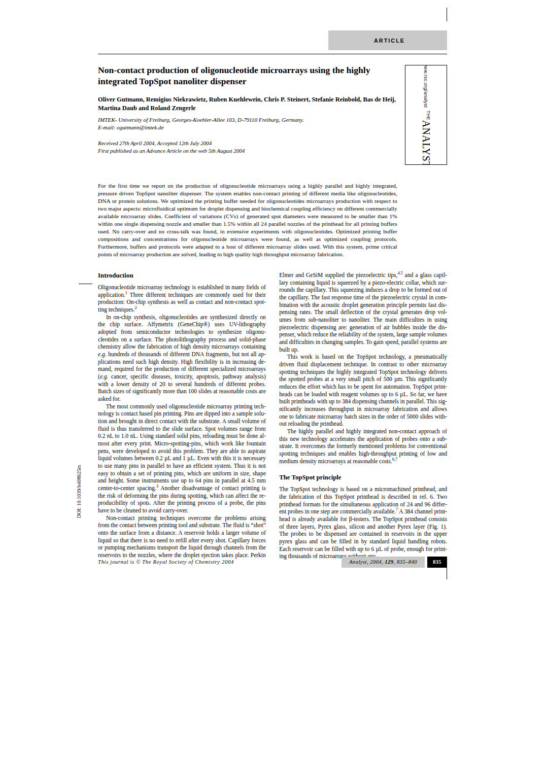ARTICLE
www.rsc.org/analyst THE ANALYST
Non-contact production of oligonucleotide microarrays using the highly integrated TopSpot nanoliter dispenser
Oliver Gutmann, Remigius Niekrawietz, Ruben Kuehlewein, Chris P. Steinert, Stefanie Reinbold, Bas de Heij, Martina Daub and Roland Zengerle
IMTEK- University of Freiburg, Georges-Koehler-Allee 103, D-79110 Freiburg, Germany.
E-mail: ogutmann@imtek.de
Received 27th April 2004, Accepted 12th July 2004
First published as an Advance Article on the web 5th August 2004
For the first time we report on the production of oligonucleotide microarrays using a highly parallel and highly integrated, pressure driven TopSpot nanoliter dispenser. The system enables non-contact printing of different media like oligonucleotides, DNA or protein solutions. We optimized the printing buffer needed for oligonucleotides microarrays production with respect to two major aspects: microfluidical optimum for droplet dispensing and biochemical coupling efficiency on different commercially available microarray slides. Coefficient of variations (CVs) of generated spot diameters were measured to be smaller than 1% within one single dispensing nozzle and smaller than 1.5% within all 24 parallel nozzles of the printhead for all printing buffers used. No carry-over and no cross-talk was found, in extensive experiments with oligonucleotides. Optimized printing buffer compositions and concentrations for oligonucleotide microarrays were found, as well as optimized coupling protocols. Furthermore, buffers and protocols were adapted to a host of different microarray slides used. With this system, prime critical points of microarray production are solved, leading to high quality high throughput microarray fabrication.
Introduction
Oligonucleotide microarray technology is established in many fields of application.1 Three different techniques are commonly used for their production: On-chip synthesis as well as contact and non-contact spotting techniques.2
In on-chip synthesis, oligonucleotides are synthesized directly on the chip surface. Affymetrix (GeneChip®) uses UV-lithography adopted from semiconductor technologies to synthesize oligonucleotides on a surface. The photolithography process and solid-phase chemistry allow the fabrication of high density microarrays containing e.g. hundreds of thousands of different DNA fragments, but not all applications need such high density. High flexibility is in increasing demand, required for the production of different specialized microarrays (e.g. cancer, specific diseases, toxicity, apoptosis, pathway analysis) with a lower density of 20 to several hundreds of different probes. Batch sizes of significantly more than 100 slides at reasonable costs are asked for.
The most commonly used oligonucleotide microarray printing technology is contact based pin printing. Pins are dipped into a sample solution and brought in direct contact with the substrate. A small volume of fluid is thus transferred to the slide surface. Spot volumes range from 0.2 nL to 1.0 nL. Using standard solid pins, reloading must be done almost after every print. Micro-spotting-pins, which work like fountain pens, were developed to avoid this problem. They are able to aspirate liquid volumes between 0.2 µL and 1 µL. Even with this it is necessary to use many pins in parallel to have an efficient system. Thus it is not easy to obtain a set of printing pins, which are uniform in size, shape and height. Some instruments use up to 64 pins in parallel at 4.5 mm center-to-center spacing.3 Another disadvantage of contact printing is the risk of deforming the pins during spotting, which can affect the reproducibility of spots. After the printing process of a probe, the pins have to be cleaned to avoid carry-over.
Non-contact printing techniques overcome the problems arising from the contact between printing tool and substrate. The fluid is “shot” onto the surface from a distance. A reservoir holds a larger volume of liquid so that there is no need to refill after every shot. Capillary forces or pumping mechanisms transport the liquid through channels from the reservoirs to the nozzles, where the droplet ejection takes place. Perkin Elmer and GeSiM supplied the piezoelectric tips,4,5 and a glass capillary containing liquid is squeezed by a piezo-electric collar, which surrounds the capillary. This squeezing induces a drop to be formed out of the capillary. The fast response time of the piezoelectric crystal in combination with the acoustic droplet generation principle permits fast dispensing rates. The small deflection of the crystal generates drop volumes from sub-nanoliter to nanoliter. The main difficulties in using piezoelectric dispensing are: generation of air bubbles inside the dispenser, which reduce the reliability of the system, large sample volumes and difficulties in changing samples. To gain speed, parallel systems are built up.
This work is based on the TopSpot technology, a pneumatically driven fluid displacement technique. In contrast to other microarray spotting techniques the highly integrated TopSpot technology delivers the spotted probes at a very small pitch of 500 µm. This significantly reduces the effort which has to be spent for automation. TopSpot printheads can be loaded with reagent volumes up to 6 µL. So far, we have built printheads with up to 384 dispensing channels in parallel. This significantly increases throughput in microarray fabrication and allows one to fabricate microarray batch sizes in the order of 5000 slides without reloading the printhead.
The highly parallel and highly integrated non-contact approach of this new technology accelerates the application of probes onto a substrate. It overcomes the formerly mentioned problems for conventional spotting techniques and enables high-throughput printing of low and medium density microarrays at reasonable costs.6,7
The TopSpot principle
The TopSpot technology is based on a micromachined printhead, and the fabrication of this TopSpot printhead is described in ref. 6. Two printhead formats for the simultaneous application of 24 and 96 different probes in one step are commercially available.7 A 384 channel printhead is already available for β-testers. The TopSpot printhead consists of three layers, Pyrex glass, silicon and another Pyrex layer (Fig. 1). The probes to be dispensed are contained in reservoirs in the upper pyrex glass and can be filled in by standard liquid handling robots. Each reservoir can be filled with up to 6 µL of probe, enough for printing thousands of microarrays without any
DOI: 10.1039/b408625m
This journal is © The Royal Society of Chemistry 2004
Analyst, 2004, 129, 835–840
835